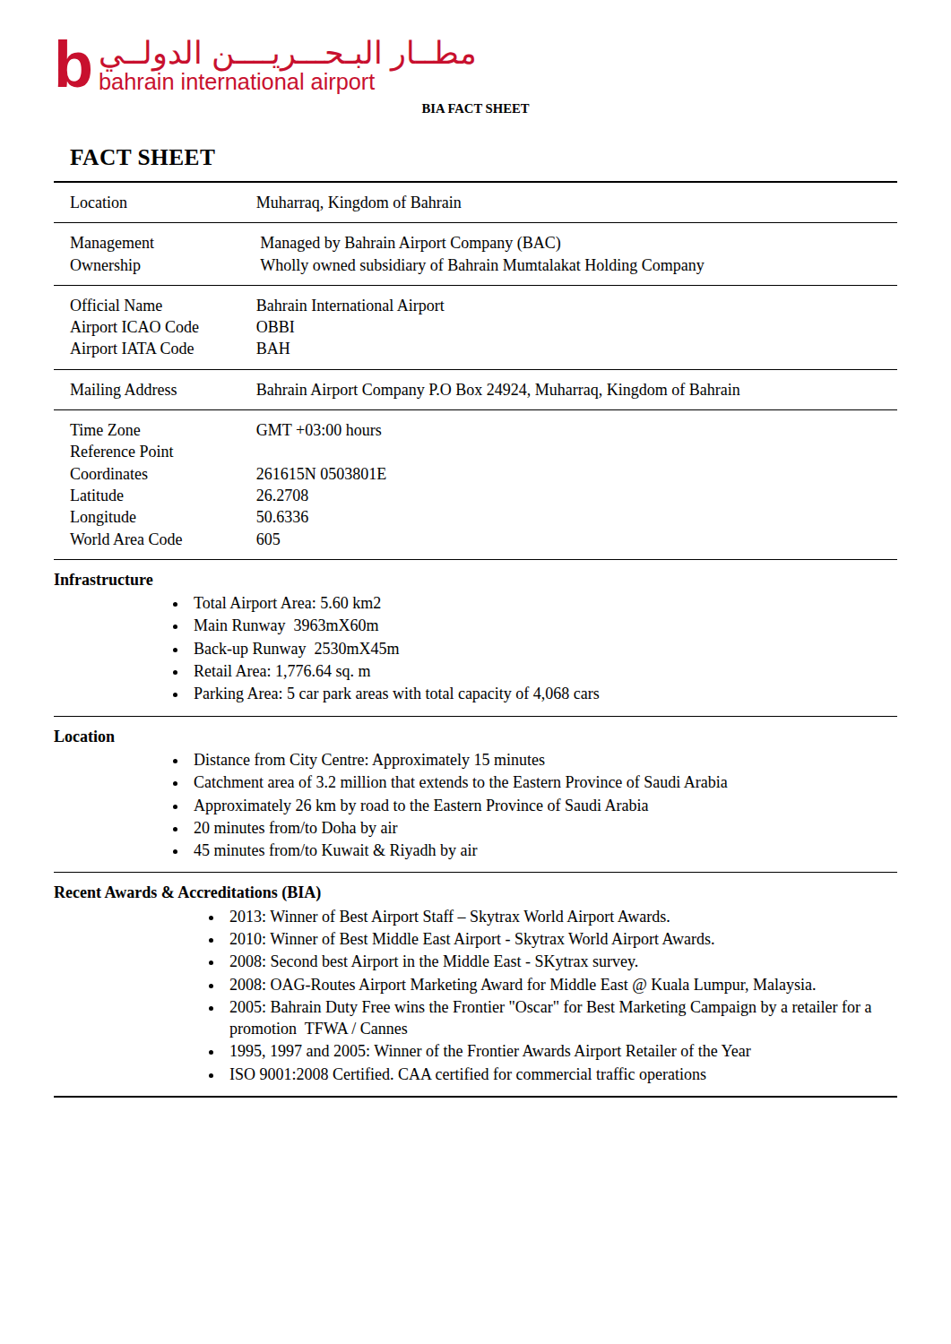b
مطــار البـحـــريــــن الدولــي
bahrain international airport
BIA FACT SHEET
FACT SHEET
| Location | Muharraq, Kingdom of Bahrain |
| Management Ownership | Managed by Bahrain Airport Company (BAC) Wholly owned subsidiary of Bahrain Mumtalakat Holding Company |
| Official Name Airport ICAO Code Airport IATA Code | Bahrain International Airport OBBI BAH |
| Mailing Address | Bahrain Airport Company P.O Box 24924, Muharraq, Kingdom of Bahrain |
| Time Zone Reference Point Coordinates Latitude Longitude World Area Code | GMT +03:00 hours 261615N 0503801E 26.2708 50.6336 605 |
| Infrastructure Total Airport Area: 5.60 km2 Main Runway 3963mX60m Back-up Runway 2530mX45m Retail Area: 1,776.64 sq. m Parking Area: 5 car park areas with total capacity of 4,068 cars |
| Location Distance from City Centre: Approximately 15 minutes Catchment area of 3.2 million that extends to the Eastern Province of Saudi Arabia Approximately 26 km by road to the Eastern Province of Saudi Arabia 20 minutes from/to Doha by air 45 minutes from/to Kuwait & Riyadh by air |
| Recent Awards & Accreditations (BIA) 2013: Winner of Best Airport Staff – Skytrax World Airport Awards. 2010: Winner of Best Middle East Airport - Skytrax World Airport Awards. 2008: Second best Airport in the Middle East - SKytrax survey. 2008: OAG-Routes Airport Marketing Award for Middle East @ Kuala Lumpur, Malaysia. 2005: Bahrain Duty Free wins the Frontier "Oscar" for Best Marketing Campaign by a retailer for a promotion TFWA / Cannes 1995, 1997 and 2005: Winner of the Frontier Awards Airport Retailer of the Year ISO 9001:2008 Certified. CAA certified for commercial traffic operations |